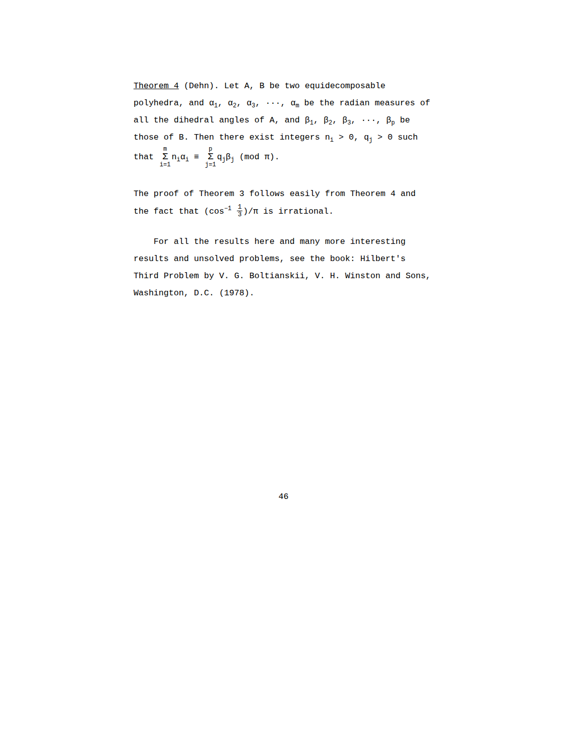Theorem 4 (Dehn). Let A, B be two equidecomposable polyhedra, and α1, α2, α3, ···, αm be the radian measures of all the dihedral angles of A, and β1, β2, β3, ···, βp be those of B. Then there exist integers ni > 0, qj > 0 such that mΣi=1niαi ≡ pΣj=1qjβj (mod π).
The proof of Theorem 3 follows easily from Theorem 4 and the fact that (cos−1 13)/π is irrational.
For all the results here and many more interesting results and unsolved problems, see the book: Hilbert's Third Problem by V. G. Boltianskii, V. H. Winston and Sons, Washington, D.C. (1978).
46